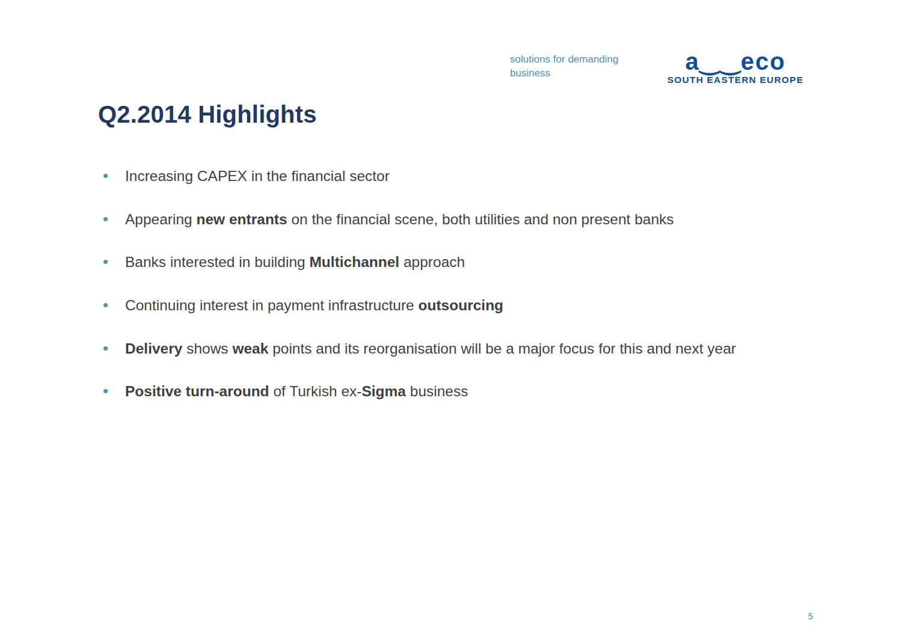solutions for demanding
business
a‿‿eco
SOUTH EASTERN EUROPE
Q2.2014 Highlights
Increasing CAPEX in the financial sector
Appearing new entrants on the financial scene, both utilities and non present banks
Banks interested in building Multichannel approach
Continuing interest in payment infrastructure outsourcing
Delivery shows weak points and its reorganisation will be a major focus for this and next year
Positive turn-around of Turkish ex-Sigma business
5